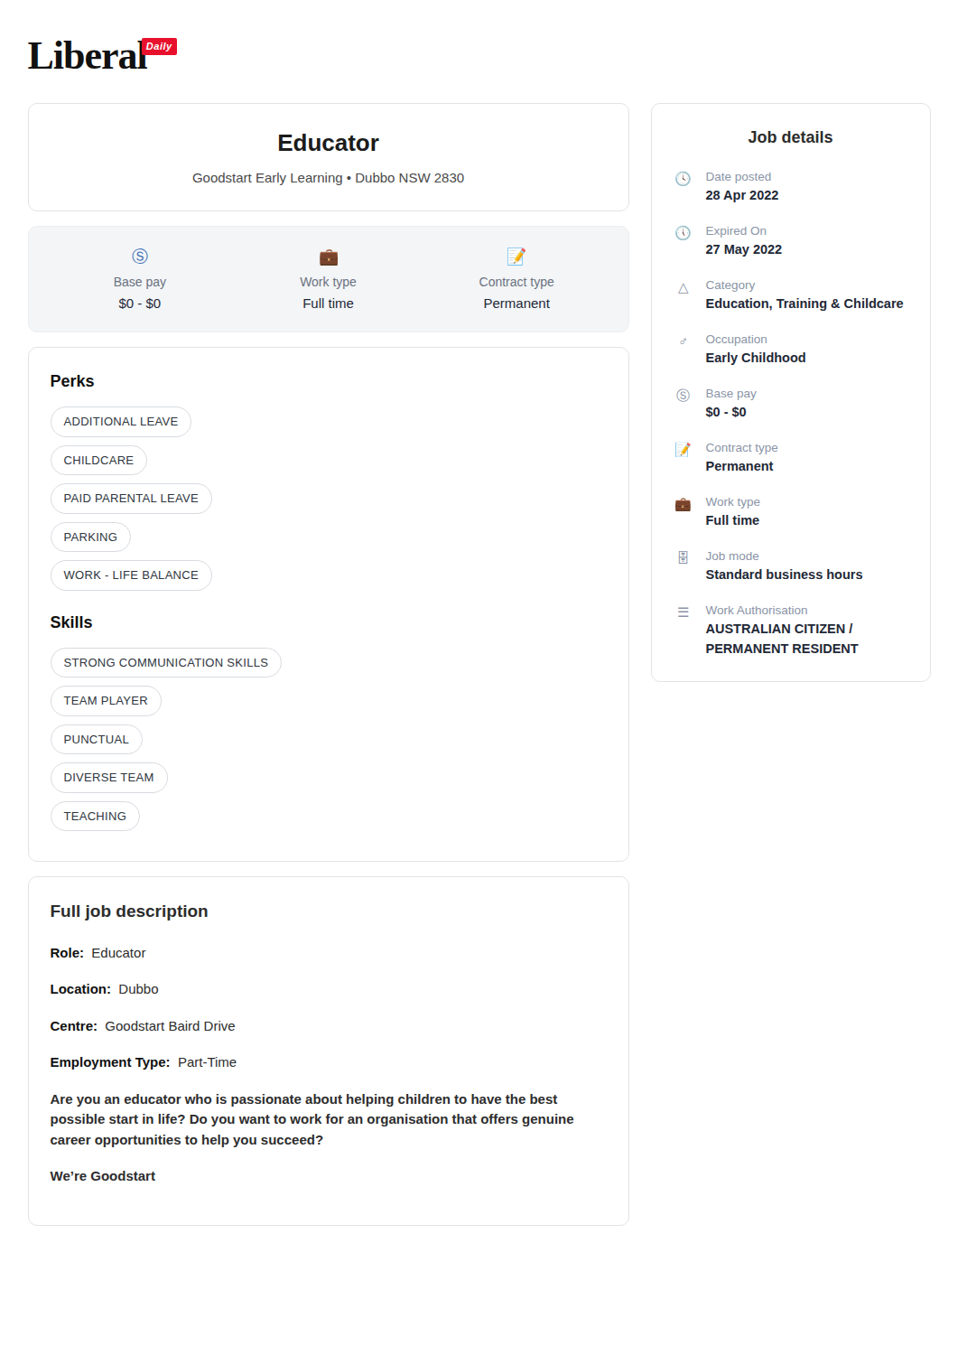Liberal Daily
Educator
Goodstart Early Learning • Dubbo NSW 2830
Ⓢ
Base pay
$0 - $0
💼
Work type
Full time
📝
Contract type
Permanent
Perks
ADDITIONAL LEAVE
CHILDCARE
PAID PARENTAL LEAVE
PARKING
WORK - LIFE BALANCE
Skills
STRONG COMMUNICATION SKILLS
TEAM PLAYER
PUNCTUAL
DIVERSE TEAM
TEACHING
Full job description
Role: Educator
Location: Dubbo
Centre: Goodstart Baird Drive
Employment Type: Part-Time
Are you an educator who is passionate about helping children to have the best possible start in life? Do you want to work for an organisation that offers genuine career opportunities to help you succeed?
We’re Goodstart
Job details
🕓
Date posted
28 Apr 2022
🕔
Expired On
27 May 2022
△
Category
Education, Training & Childcare
♂
Occupation
Early Childhood
Ⓢ
Base pay
$0 - $0
📝
Contract type
Permanent
💼
Work type
Full time
🗄
Job mode
Standard business hours
☰
Work Authorisation
AUSTRALIAN CITIZEN / PERMANENT RESIDENT